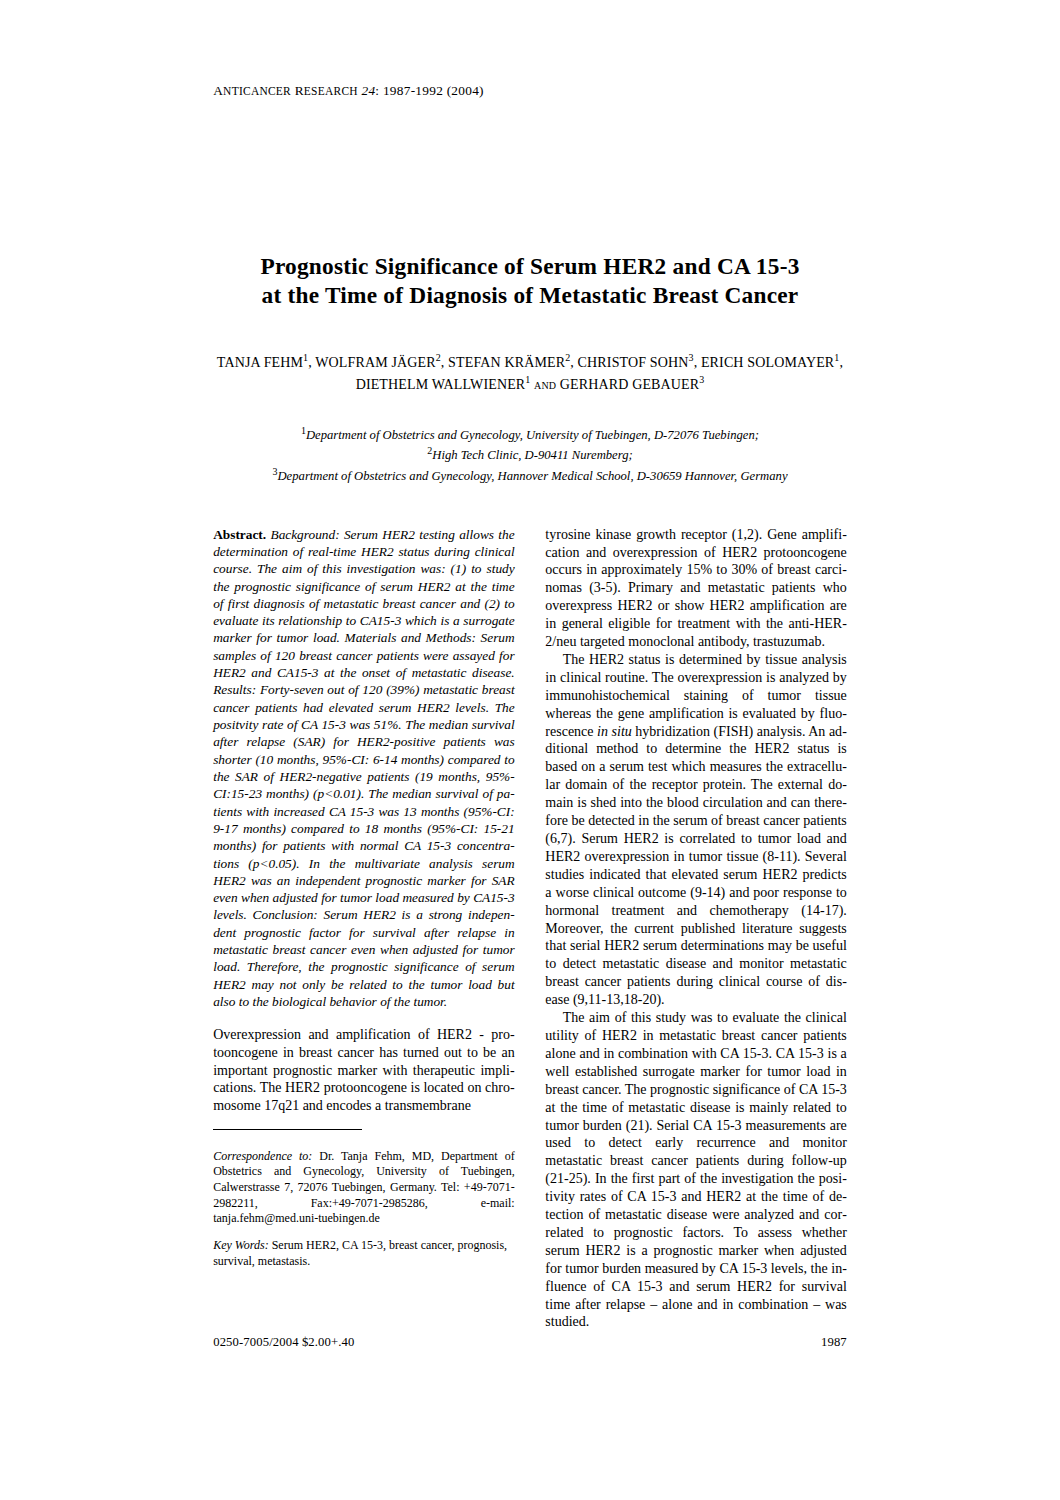ANTICANCER RESEARCH 24: 1987-1992 (2004)
Prognostic Significance of Serum HER2 and CA 15-3
at the Time of Diagnosis of Metastatic Breast Cancer
TANJA FEHM1, WOLFRAM JÄGER2, STEFAN KRÄMER2, CHRISTOF SOHN3, ERICH SOLOMAYER1,
DIETHELM WALLWIENER1 and GERHARD GEBAUER3
1Department of Obstetrics and Gynecology, University of Tuebingen, D-72076 Tuebingen;
2High Tech Clinic, D-90411 Nuremberg;
3Department of Obstetrics and Gynecology, Hannover Medical School, D-30659 Hannover, Germany
Abstract. Background: Serum HER2 testing allows the determination of real-time HER2 status during clinical course. The aim of this investigation was: (1) to study the prognostic significance of serum HER2 at the time of first diagnosis of metastatic breast cancer and (2) to evaluate its relationship to CA15-3 which is a surrogate marker for tumor load. Materials and Methods: Serum samples of 120 breast cancer patients were assayed for HER2 and CA15-3 at the onset of metastatic disease. Results: Forty-seven out of 120 (39%) metastatic breast cancer patients had elevated serum HER2 levels. The positvity rate of CA 15-3 was 51%. The median survival after relapse (SAR) for HER2-positive patients was shorter (10 months, 95%-CI: 6-14 months) compared to the SAR of HER2-negative patients (19 months, 95%-CI:15-23 months) (p<0.01). The median survival of patients with increased CA 15-3 was 13 months (95%-CI: 9-17 months) compared to 18 months (95%-CI: 15-21 months) for patients with normal CA 15-3 concentrations (p<0.05). In the multivariate analysis serum HER2 was an independent prognostic marker for SAR even when adjusted for tumor load measured by CA15-3 levels. Conclusion: Serum HER2 is a strong independent prognostic factor for survival after relapse in metastatic breast cancer even when adjusted for tumor load. Therefore, the prognostic significance of serum HER2 may not only be related to the tumor load but also to the biological behavior of the tumor.
Overexpression and amplification of HER2 - protooncogene in breast cancer has turned out to be an important prognostic marker with therapeutic implications. The HER2 protooncogene is located on chromosome 17q21 and encodes a transmembrane
Correspondence to: Dr. Tanja Fehm, MD, Department of Obstetrics and Gynecology, University of Tuebingen, Calwerstrasse 7, 72076 Tuebingen, Germany. Tel: +49-7071-2982211, Fax:+49-7071-2985286, e-mail: tanja.fehm@med.uni-tuebingen.de
Key Words: Serum HER2, CA 15-3, breast cancer, prognosis, survival, metastasis.
tyrosine kinase growth receptor (1,2). Gene amplification and overexpression of HER2 protooncogene occurs in approximately 15% to 30% of breast carcinomas (3-5). Primary and metastatic patients who overexpress HER2 or show HER2 amplification are in general eligible for treatment with the anti-HER-2/neu targeted monoclonal antibody, trastuzumab.
The HER2 status is determined by tissue analysis in clinical routine. The overexpression is analyzed by immunohistochemical staining of tumor tissue whereas the gene amplification is evaluated by fluorescence in situ hybridization (FISH) analysis. An additional method to determine the HER2 status is based on a serum test which measures the extracellular domain of the receptor protein. The external domain is shed into the blood circulation and can therefore be detected in the serum of breast cancer patients (6,7). Serum HER2 is correlated to tumor load and HER2 overexpression in tumor tissue (8-11). Several studies indicated that elevated serum HER2 predicts a worse clinical outcome (9-14) and poor response to hormonal treatment and chemotherapy (14-17). Moreover, the current published literature suggests that serial HER2 serum determinations may be useful to detect metastatic disease and monitor metastatic breast cancer patients during clinical course of disease (9,11-13,18-20).
The aim of this study was to evaluate the clinical utility of HER2 in metastatic breast cancer patients alone and in combination with CA 15-3. CA 15-3 is a well established surrogate marker for tumor load in breast cancer. The prognostic significance of CA 15-3 at the time of metastatic disease is mainly related to tumor burden (21). Serial CA 15-3 measurements are used to detect early recurrence and monitor metastatic breast cancer patients during follow-up (21-25). In the first part of the investigation the positivity rates of CA 15-3 and HER2 at the time of detection of metastatic disease were analyzed and correlated to prognostic factors. To assess whether serum HER2 is a prognostic marker when adjusted for tumor burden measured by CA 15-3 levels, the influence of CA 15-3 and serum HER2 for survival time after relapse – alone and in combination – was studied.
0250-7005/2004 $2.00+.40
1987